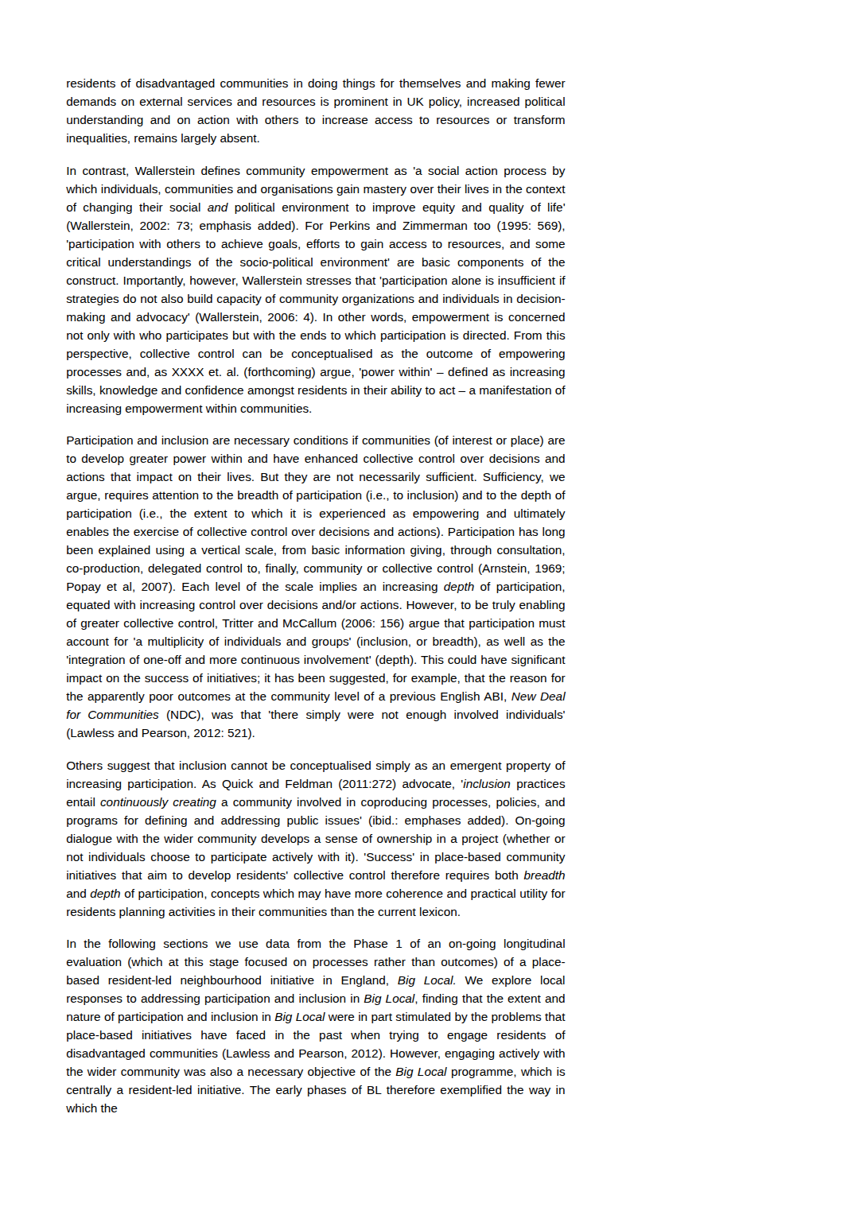residents of disadvantaged communities in doing things for themselves and making fewer demands on external services and resources is prominent in UK policy, increased political understanding and on action with others to increase access to resources or transform inequalities, remains largely absent.
In contrast, Wallerstein defines community empowerment as 'a social action process by which individuals, communities and organisations gain mastery over their lives in the context of changing their social and political environment to improve equity and quality of life' (Wallerstein, 2002: 73; emphasis added). For Perkins and Zimmerman too (1995: 569), 'participation with others to achieve goals, efforts to gain access to resources, and some critical understandings of the socio-political environment' are basic components of the construct. Importantly, however, Wallerstein stresses that 'participation alone is insufficient if strategies do not also build capacity of community organizations and individuals in decision-making and advocacy' (Wallerstein, 2006: 4). In other words, empowerment is concerned not only with who participates but with the ends to which participation is directed. From this perspective, collective control can be conceptualised as the outcome of empowering processes and, as XXXX et. al. (forthcoming) argue, 'power within' – defined as increasing skills, knowledge and confidence amongst residents in their ability to act – a manifestation of increasing empowerment within communities.
Participation and inclusion are necessary conditions if communities (of interest or place) are to develop greater power within and have enhanced collective control over decisions and actions that impact on their lives. But they are not necessarily sufficient. Sufficiency, we argue, requires attention to the breadth of participation (i.e., to inclusion) and to the depth of participation (i.e., the extent to which it is experienced as empowering and ultimately enables the exercise of collective control over decisions and actions). Participation has long been explained using a vertical scale, from basic information giving, through consultation, co-production, delegated control to, finally, community or collective control (Arnstein, 1969; Popay et al, 2007). Each level of the scale implies an increasing depth of participation, equated with increasing control over decisions and/or actions. However, to be truly enabling of greater collective control, Tritter and McCallum (2006: 156) argue that participation must account for 'a multiplicity of individuals and groups' (inclusion, or breadth), as well as the 'integration of one-off and more continuous involvement' (depth). This could have significant impact on the success of initiatives; it has been suggested, for example, that the reason for the apparently poor outcomes at the community level of a previous English ABI, New Deal for Communities (NDC), was that 'there simply were not enough involved individuals' (Lawless and Pearson, 2012: 521).
Others suggest that inclusion cannot be conceptualised simply as an emergent property of increasing participation. As Quick and Feldman (2011:272) advocate, 'inclusion practices entail continuously creating a community involved in coproducing processes, policies, and programs for defining and addressing public issues' (ibid.: emphases added). On-going dialogue with the wider community develops a sense of ownership in a project (whether or not individuals choose to participate actively with it). 'Success' in place-based community initiatives that aim to develop residents' collective control therefore requires both breadth and depth of participation, concepts which may have more coherence and practical utility for residents planning activities in their communities than the current lexicon.
In the following sections we use data from the Phase 1 of an on-going longitudinal evaluation (which at this stage focused on processes rather than outcomes) of a place-based resident-led neighbourhood initiative in England, Big Local. We explore local responses to addressing participation and inclusion in Big Local, finding that the extent and nature of participation and inclusion in Big Local were in part stimulated by the problems that place-based initiatives have faced in the past when trying to engage residents of disadvantaged communities (Lawless and Pearson, 2012). However, engaging actively with the wider community was also a necessary objective of the Big Local programme, which is centrally a resident-led initiative. The early phases of BL therefore exemplified the way in which the